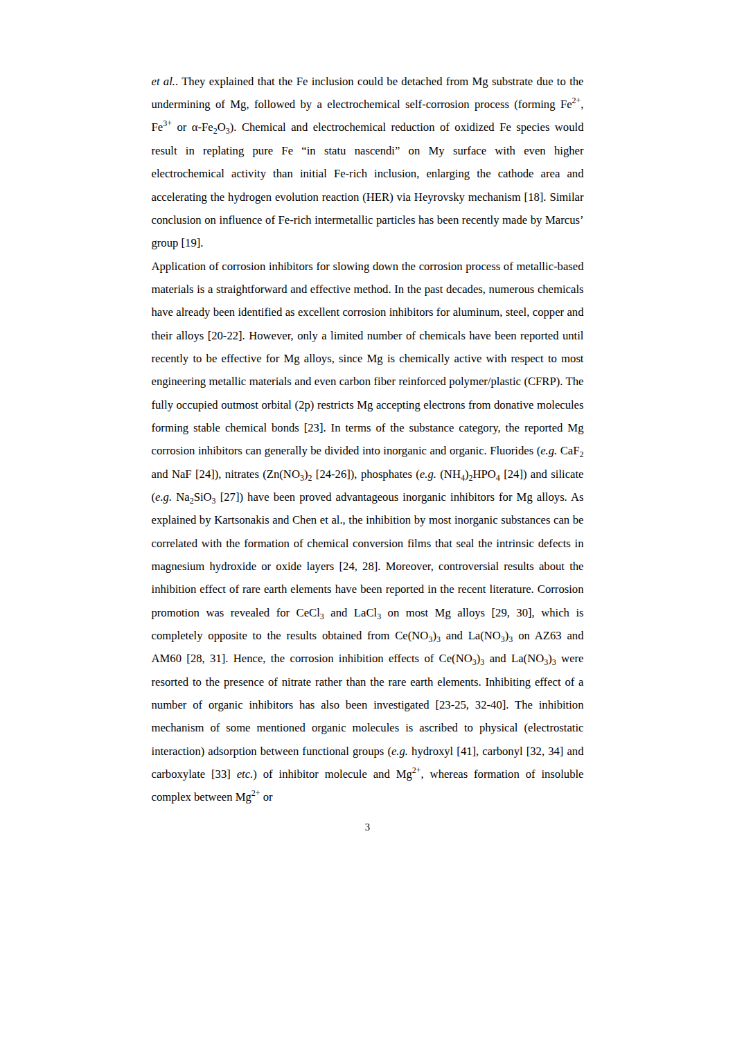et al.. They explained that the Fe inclusion could be detached from Mg substrate due to the undermining of Mg, followed by a electrochemical self-corrosion process (forming Fe2+, Fe3+ or α-Fe2O3). Chemical and electrochemical reduction of oxidized Fe species would result in replating pure Fe “in statu nascendi” on My surface with even higher electrochemical activity than initial Fe-rich inclusion, enlarging the cathode area and accelerating the hydrogen evolution reaction (HER) via Heyrovsky mechanism [18]. Similar conclusion on influence of Fe-rich intermetallic particles has been recently made by Marcus’ group [19].
Application of corrosion inhibitors for slowing down the corrosion process of metallic-based materials is a straightforward and effective method. In the past decades, numerous chemicals have already been identified as excellent corrosion inhibitors for aluminum, steel, copper and their alloys [20-22]. However, only a limited number of chemicals have been reported until recently to be effective for Mg alloys, since Mg is chemically active with respect to most engineering metallic materials and even carbon fiber reinforced polymer/plastic (CFRP). The fully occupied outmost orbital (2p) restricts Mg accepting electrons from donative molecules forming stable chemical bonds [23]. In terms of the substance category, the reported Mg corrosion inhibitors can generally be divided into inorganic and organic. Fluorides (e.g. CaF2 and NaF [24]), nitrates (Zn(NO3)2 [24-26]), phosphates (e.g. (NH4)2HPO4 [24]) and silicate (e.g. Na2SiO3 [27]) have been proved advantageous inorganic inhibitors for Mg alloys. As explained by Kartsonakis and Chen et al., the inhibition by most inorganic substances can be correlated with the formation of chemical conversion films that seal the intrinsic defects in magnesium hydroxide or oxide layers [24, 28]. Moreover, controversial results about the inhibition effect of rare earth elements have been reported in the recent literature. Corrosion promotion was revealed for CeCl3 and LaCl3 on most Mg alloys [29, 30], which is completely opposite to the results obtained from Ce(NO3)3 and La(NO3)3 on AZ63 and AM60 [28, 31]. Hence, the corrosion inhibition effects of Ce(NO3)3 and La(NO3)3 were resorted to the presence of nitrate rather than the rare earth elements. Inhibiting effect of a number of organic inhibitors has also been investigated [23-25, 32-40]. The inhibition mechanism of some mentioned organic molecules is ascribed to physical (electrostatic interaction) adsorption between functional groups (e.g. hydroxyl [41], carbonyl [32, 34] and carboxylate [33] etc.) of inhibitor molecule and Mg2+, whereas formation of insoluble complex between Mg2+ or
3